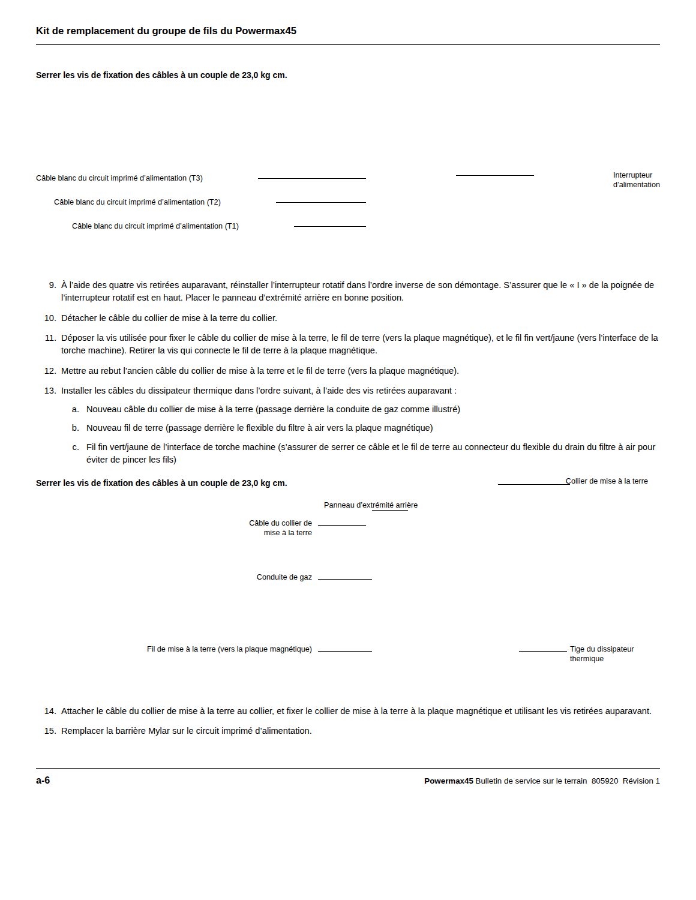Kit de remplacement du groupe de fils du Powermax45
Serrer les vis de fixation des câbles à un couple de 23,0 kg cm.
Câble blanc du circuit imprimé d’alimentation (T3)
Câble blanc du circuit imprimé d’alimentation (T2)
Câble blanc du circuit imprimé d’alimentation (T1)
Interrupteur
d’alimentation
9. À l’aide des quatre vis retirées auparavant, réinstaller l’interrupteur rotatif dans l’ordre inverse de son démontage. S’assurer que le « I » de la poignée de l’interrupteur rotatif est en haut. Placer le panneau d’extrémité arrière en bonne position.
10. Détacher le câble du collier de mise à la terre du collier.
11. Déposer la vis utilisée pour fixer le câble du collier de mise à la terre, le fil de terre (vers la plaque magnétique), et le fil fin vert/jaune (vers l’interface de la torche machine). Retirer la vis qui connecte le fil de terre à la plaque magnétique.
12. Mettre au rebut l’ancien câble du collier de mise à la terre et le fil de terre (vers la plaque magnétique).
13. Installer les câbles du dissipateur thermique dans l’ordre suivant, à l’aide des vis retirées auparavant :
a. Nouveau câble du collier de mise à la terre (passage derrière la conduite de gaz comme illustré)
b. Nouveau fil de terre (passage derrière le flexible du filtre à air vers la plaque magnétique)
c. Fil fin vert/jaune de l’interface de torche machine (s’assurer de serrer ce câble et le fil de terre au connecteur du flexible du drain du filtre à air pour éviter de pincer les fils)
Serrer les vis de fixation des câbles à un couple de 23,0 kg cm.
Collier de mise à la terre
Panneau d’extrémité arrière
Câble du collier de
mise à la terre
Conduite de gaz
Fil de mise à la terre (vers la plaque magnétique)
Tige du dissipateur
thermique
14. Attacher le câble du collier de mise à la terre au collier, et fixer le collier de mise à la terre à la plaque magnétique et utilisant les vis retirées auparavant.
15. Remplacer la barrière Mylar sur le circuit imprimé d’alimentation.
a-6
Powermax45 Bulletin de service sur le terrain 805920 Révision 1